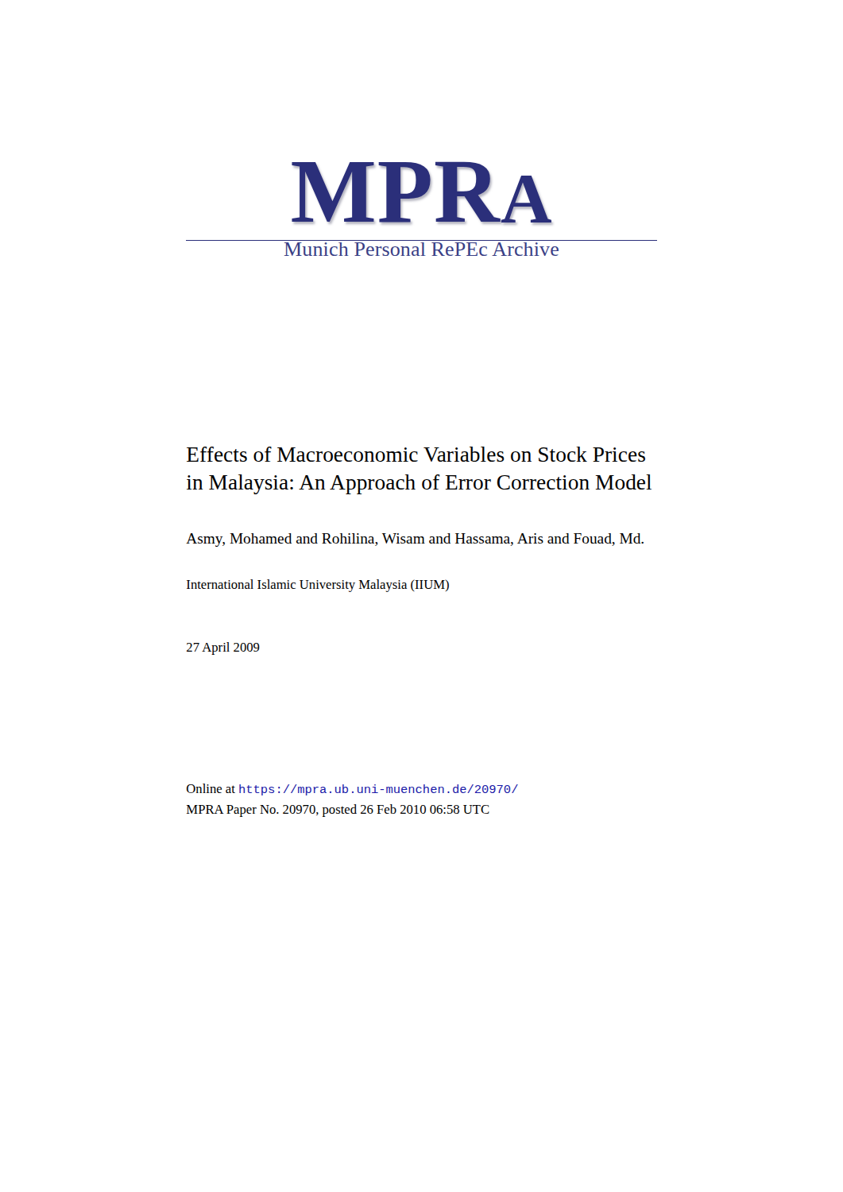MPRA
Munich Personal RePEc Archive
Effects of Macroeconomic Variables on Stock Prices in Malaysia: An Approach of Error Correction Model
Asmy, Mohamed and Rohilina, Wisam and Hassama, Aris and Fouad, Md.
International Islamic University Malaysia (IIUM)
27 April 2009
Online at https://mpra.ub.uni-muenchen.de/20970/
MPRA Paper No. 20970, posted 26 Feb 2010 06:58 UTC